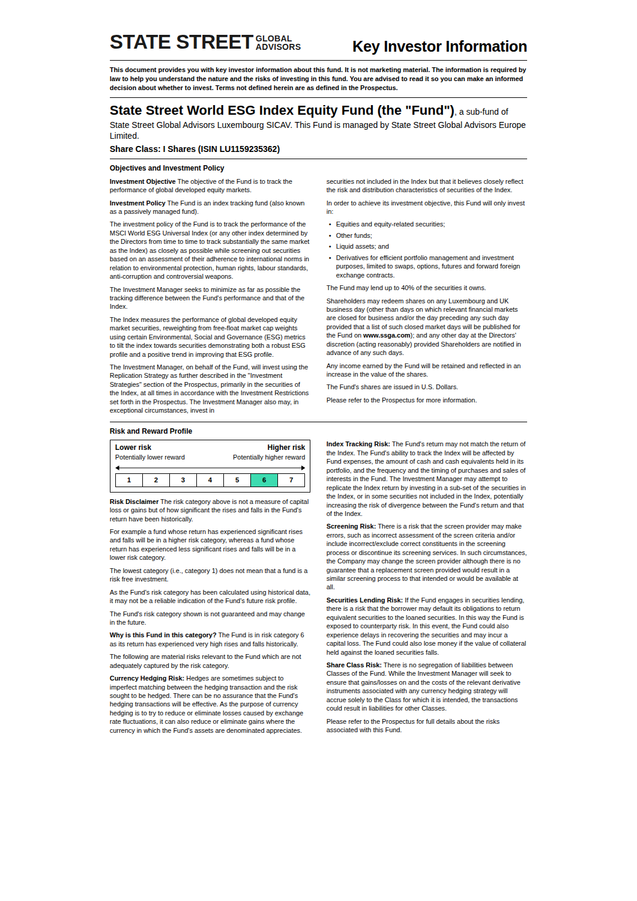STATE STREET GLOBAL
ADVISORS
Key Investor Information
This document provides you with key investor information about this fund. It is not marketing material. The information is required by law to help you understand the nature and the risks of investing in this fund. You are advised to read it so you can make an informed decision about whether to invest. Terms not defined herein are as defined in the Prospectus.
State Street World ESG Index Equity Fund (the "Fund"), a sub-fund of
State Street Global Advisors Luxembourg SICAV. This Fund is managed by State Street Global Advisors Europe Limited.
Share Class: I Shares (ISIN LU1159235362)
Objectives and Investment Policy
Investment Objective The objective of the Fund is to track the performance of global developed equity markets.
Investment Policy The Fund is an index tracking fund (also known as a passively managed fund).
The investment policy of the Fund is to track the performance of the MSCI World ESG Universal Index (or any other index determined by the Directors from time to time to track substantially the same market as the Index) as closely as possible while screening out securities based on an assessment of their adherence to international norms in relation to environmental protection, human rights, labour standards, anti-corruption and controversial weapons.
The Investment Manager seeks to minimize as far as possible the tracking difference between the Fund's performance and that of the Index.
The Index measures the performance of global developed equity market securities, reweighting from free-float market cap weights using certain Environmental, Social and Governance (ESG) metrics to tilt the index towards securities demonstrating both a robust ESG profile and a positive trend in improving that ESG profile.
The Investment Manager, on behalf of the Fund, will invest using the Replication Strategy as further described in the "Investment Strategies" section of the Prospectus, primarily in the securities of the Index, at all times in accordance with the Investment Restrictions set forth in the Prospectus. The Investment Manager also may, in exceptional circumstances, invest in
securities not included in the Index but that it believes closely reflect the risk and distribution characteristics of securities of the Index.
In order to achieve its investment objective, this Fund will only invest in:
Equities and equity-related securities;
Other funds;
Liquid assets; and
Derivatives for efficient portfolio management and investment purposes, limited to swaps, options, futures and forward foreign exchange contracts.
The Fund may lend up to 40% of the securities it owns.
Shareholders may redeem shares on any Luxembourg and UK business day (other than days on which relevant financial markets are closed for business and/or the day preceding any such day provided that a list of such closed market days will be published for the Fund on www.ssga.com); and any other day at the Directors' discretion (acting reasonably) provided Shareholders are notified in advance of any such days.
Any income earned by the Fund will be retained and reflected in an increase in the value of the shares.
The Fund's shares are issued in U.S. Dollars.
Please refer to the Prospectus for more information.
Risk and Reward Profile
Lower risk
Potentially lower reward
Higher risk
Potentially higher reward
| 1 | 2 | 3 | 4 | 5 | 6 | 7 |
Risk Disclaimer The risk category above is not a measure of capital loss or gains but of how significant the rises and falls in the Fund's return have been historically.
For example a fund whose return has experienced significant rises and falls will be in a higher risk category, whereas a fund whose return has experienced less significant rises and falls will be in a lower risk category.
The lowest category (i.e., category 1) does not mean that a fund is a risk free investment.
As the Fund's risk category has been calculated using historical data, it may not be a reliable indication of the Fund's future risk profile.
The Fund's risk category shown is not guaranteed and may change in the future.
Why is this Fund in this category? The Fund is in risk category 6 as its return has experienced very high rises and falls historically.
The following are material risks relevant to the Fund which are not adequately captured by the risk category.
Currency Hedging Risk: Hedges are sometimes subject to imperfect matching between the hedging transaction and the risk sought to be hedged. There can be no assurance that the Fund's hedging transactions will be effective. As the purpose of currency hedging is to try to reduce or eliminate losses caused by exchange rate fluctuations, it can also reduce or eliminate gains where the currency in which the Fund's assets are denominated appreciates.
Index Tracking Risk: The Fund's return may not match the return of the Index. The Fund's ability to track the Index will be affected by Fund expenses, the amount of cash and cash equivalents held in its portfolio, and the frequency and the timing of purchases and sales of interests in the Fund. The Investment Manager may attempt to replicate the Index return by investing in a sub-set of the securities in the Index, or in some securities not included in the Index, potentially increasing the risk of divergence between the Fund's return and that of the Index.
Screening Risk: There is a risk that the screen provider may make errors, such as incorrect assessment of the screen criteria and/or include incorrect/exclude correct constituents in the screening process or discontinue its screening services. In such circumstances, the Company may change the screen provider although there is no guarantee that a replacement screen provided would result in a similar screening process to that intended or would be available at all.
Securities Lending Risk: If the Fund engages in securities lending, there is a risk that the borrower may default its obligations to return equivalent securities to the loaned securities. In this way the Fund is exposed to counterparty risk. In this event, the Fund could also experience delays in recovering the securities and may incur a capital loss. The Fund could also lose money if the value of collateral held against the loaned securities falls.
Share Class Risk: There is no segregation of liabilities between Classes of the Fund. While the Investment Manager will seek to ensure that gains/losses on and the costs of the relevant derivative instruments associated with any currency hedging strategy will accrue solely to the Class for which it is intended, the transactions could result in liabilities for other Classes.
Please refer to the Prospectus for full details about the risks associated with this Fund.